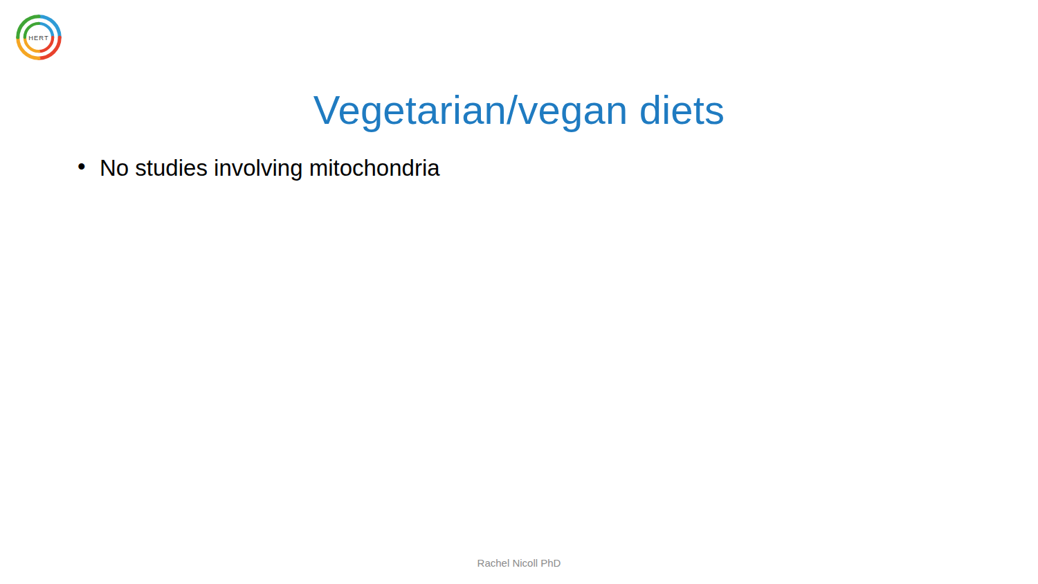HERT
Vegetarian/vegan diets
No studies involving mitochondria
Rachel Nicoll PhD